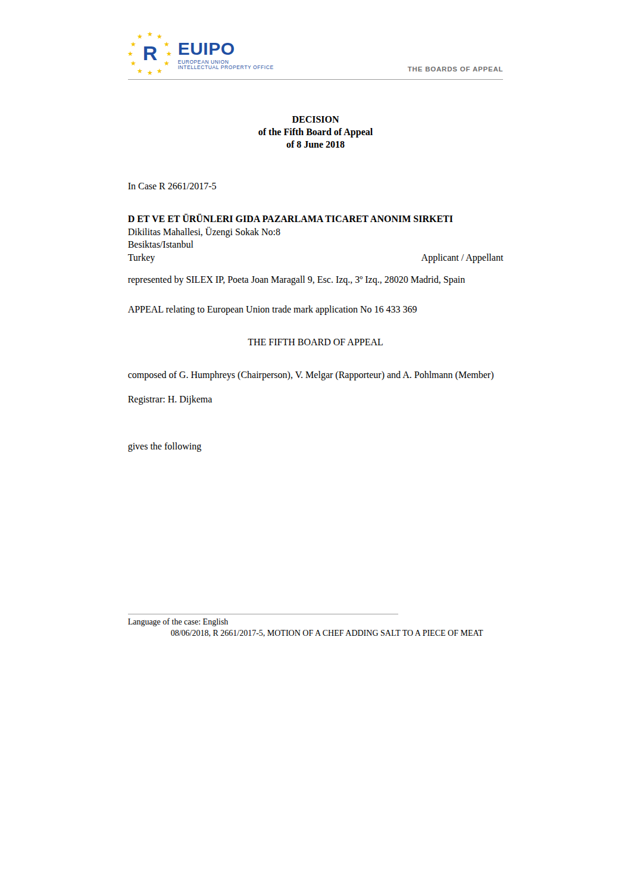★ ★ ★ ★ ★ ★ ★ ★ ★ ★ ★ ★
R
EUIPO EUROPEAN UNION INTELLECTUAL PROPERTY OFFICE
THE BOARDS OF APPEAL
DECISION
of the Fifth Board of Appeal
of 8 June 2018
In Case R 2661/2017-5
D ET VE ET ÜRÜNLERI GIDA PAZARLAMA TICARET ANONIM SIRKETI
Dikilitas Mahallesi, Üzengi Sokak No:8
Besiktas/Istanbul
Turkey Applicant / Appellant
represented by SILEX IP, Poeta Joan Maragall 9, Esc. Izq., 3º Izq., 28020 Madrid, Spain
APPEAL relating to European Union trade mark application No 16 433 369
THE FIFTH BOARD OF APPEAL
composed of G. Humphreys (Chairperson), V. Melgar (Rapporteur) and A. Pohlmann (Member)
Registrar: H. Dijkema
gives the following
Language of the case: English
08/06/2018, R 2661/2017-5, MOTION OF A CHEF ADDING SALT TO A PIECE OF MEAT